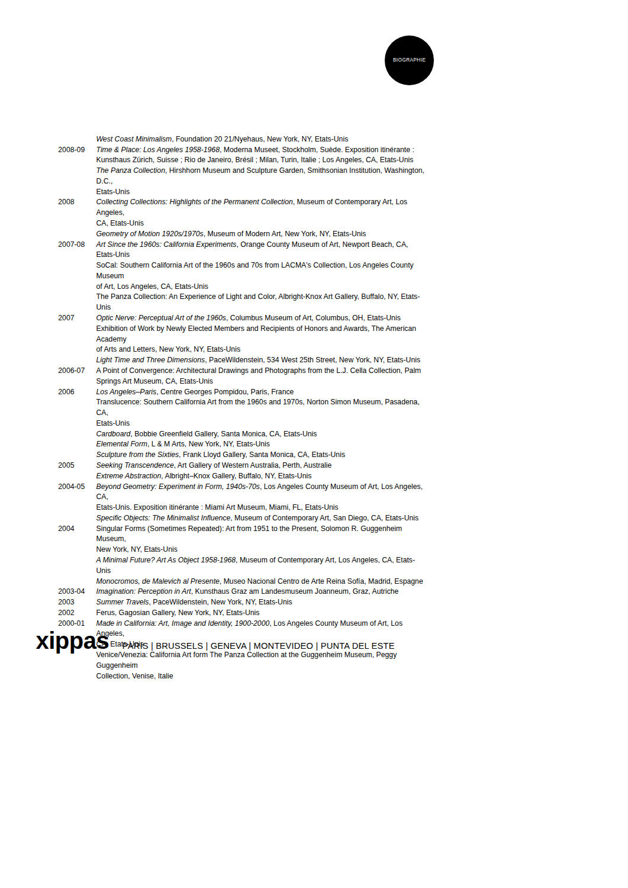BIOGRAPHIE
| | West Coast Minimalism , Foundation 20 21/Nyehaus, New York, NY, Etats-Unis |
| 2008-09 | Time & Place: Los Angeles 1958-1968 , Moderna Museet, Stockholm, Suède. Exposition itinérante : Kunsthaus Zürich, Suisse ; Rio de Janeiro, Brésil ; Milan, Turin, Italie ; Los Angeles, CA, Etats-Unis The Panza Collection , Hirshhorn Museum and Sculpture Garden, Smithsonian Institution, Washington, D.C., Etats-Unis |
| 2008 | Collecting Collections: Highlights of the Permanent Collection , Museum of Contemporary Art, Los Angeles, CA, Etats-Unis Geometry of Motion 1920s/1970s , Museum of Modern Art, New York, NY, Etats-Unis |
| 2007-08 | Art Since the 1960s: California Experiments , Orange County Museum of Art, Newport Beach, CA, Etats-Unis SoCal: Southern California Art of the 1960s and 70s from LACMA's Collection, Los Angeles County Museum of Art, Los Angeles, CA, Etats-Unis The Panza Collection: An Experience of Light and Color, Albright-Knox Art Gallery, Buffalo, NY, Etats-Unis |
| 2007 | Optic Nerve: Perceptual Art of the 1960s , Columbus Museum of Art, Columbus, OH, Etats-Unis Exhibition of Work by Newly Elected Members and Recipients of Honors and Awards, The American Academy of Arts and Letters, New York, NY, Etats-Unis Light Time and Three Dimensions , PaceWildenstein, 534 West 25th Street, New York, NY, Etats-Unis |
| 2006-07 | A Point of Convergence: Architectural Drawings and Photographs from the L.J. Cella Collection, Palm Springs Art Museum, CA, Etats-Unis |
| 2006 | Los Angeles–Paris , Centre Georges Pompidou, Paris, France Translucence: Southern California Art from the 1960s and 1970s, Norton Simon Museum, Pasadena, CA, Etats-Unis Cardboard , Bobbie Greenfield Gallery, Santa Monica, CA, Etats-Unis Elemental Form , L & M Arts, New York, NY, Etats-Unis Sculpture from the Sixties , Frank Lloyd Gallery, Santa Monica, CA, Etats-Unis |
| 2005 | Seeking Transcendence , Art Gallery of Western Australia, Perth, Australie Extreme Abstraction , Albright–Knox Gallery, Buffalo, NY, Etats-Unis |
| 2004-05 | Beyond Geometry: Experiment in Form, 1940s-70s , Los Angeles County Museum of Art, Los Angeles, CA, Etats-Unis. Exposition itinérante : Miami Art Museum, Miami, FL, Etats-Unis Specific Objects: The Minimalist Influence , Museum of Contemporary Art, San Diego, CA, Etats-Unis |
| 2004 | Singular Forms (Sometimes Repeated): Art from 1951 to the Present, Solomon R. Guggenheim Museum, New York, NY, Etats-Unis A Minimal Future? Art As Object 1958-1968 , Museum of Contemporary Art, Los Angeles, CA, Etats-Unis Monocromos, de Malevich al Presente , Museo Nacional Centro de Arte Reina Sofía, Madrid, Espagne |
| 2003-04 | Imagination: Perception in Art , Kunsthaus Graz am Landesmuseum Joanneum, Graz, Autriche |
| 2003 | Summer Travels , PaceWildenstein, New York, NY, Etats-Unis |
| 2002 | Ferus, Gagosian Gallery, New York, NY, Etats-Unis |
| 2000-01 | Made in California: Art, Image and Identity, 1900-2000 , Los Angeles County Museum of Art, Los Angeles, CA, Etats-Unis Venice/Venezia: California Art form The Panza Collection at the Guggenheim Museum, Peggy Guggenheim Collection, Venise, Italie |
xippas
PARIS | BRUSSELS | GENEVA | MONTEVIDEO | PUNTA DEL ESTE